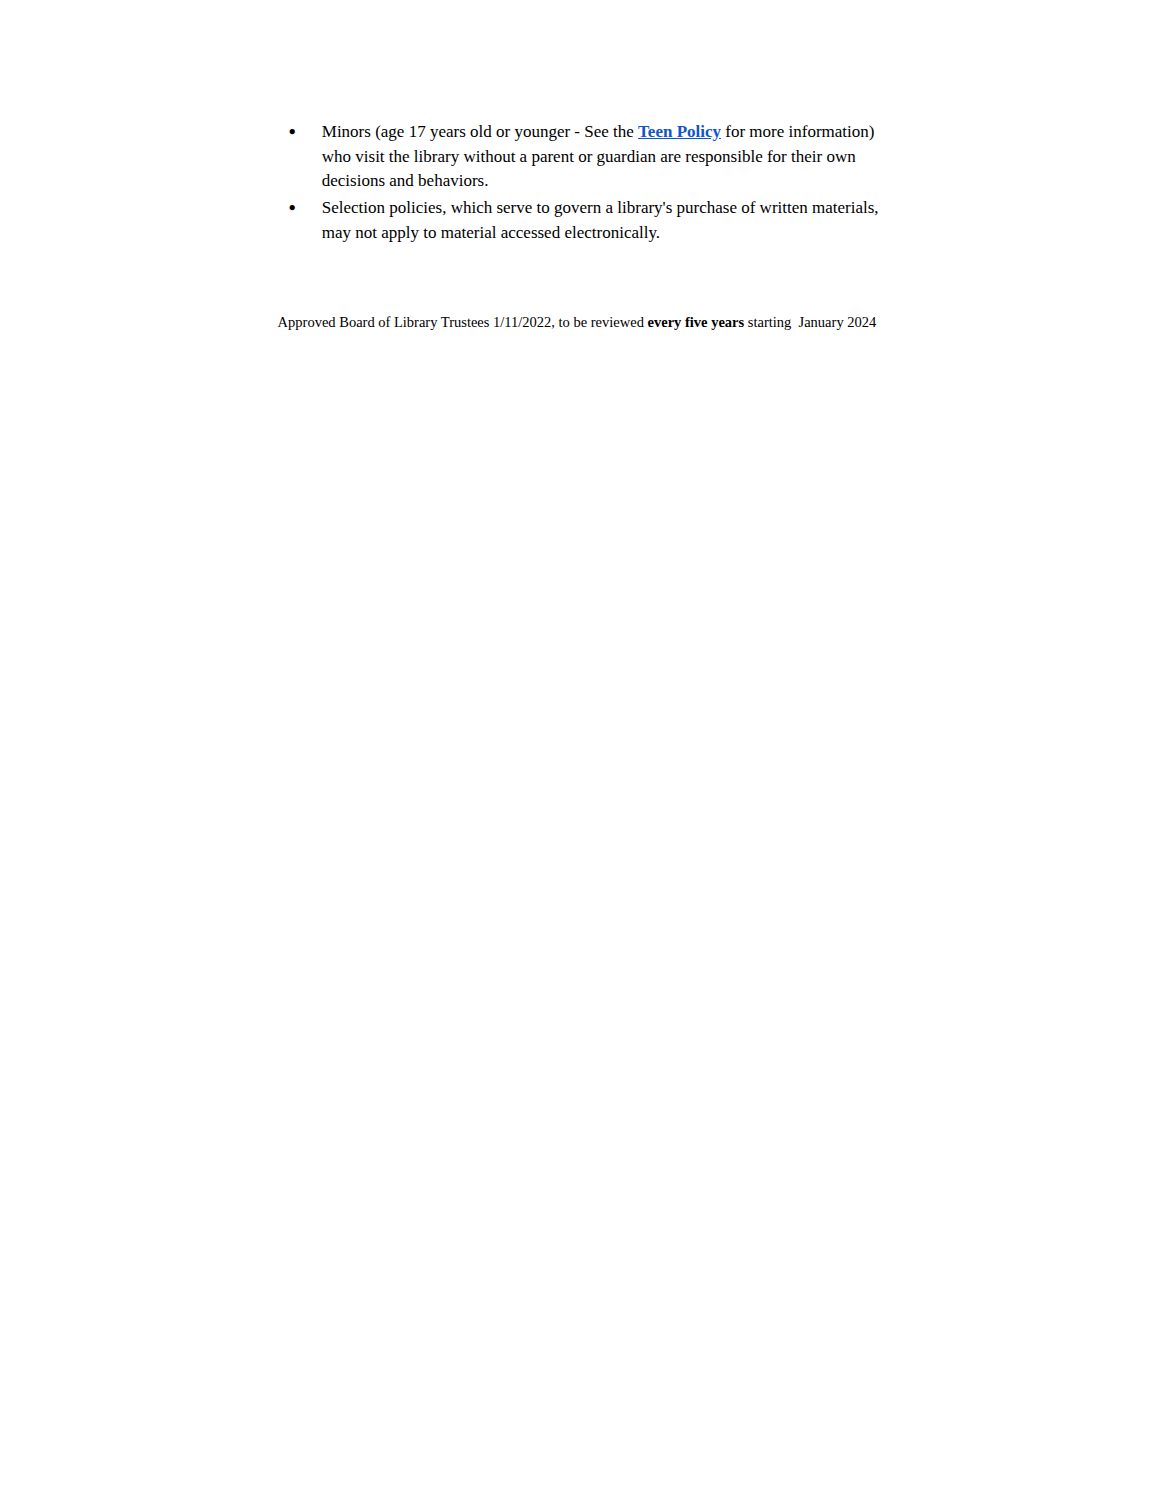Minors (age 17 years old or younger - See the Teen Policy for more information) who visit the library without a parent or guardian are responsible for their own decisions and behaviors.
Selection policies, which serve to govern a library's purchase of written materials, may not apply to material accessed electronically.
Approved Board of Library Trustees 1/11/2022, to be reviewed every five years starting January 2024